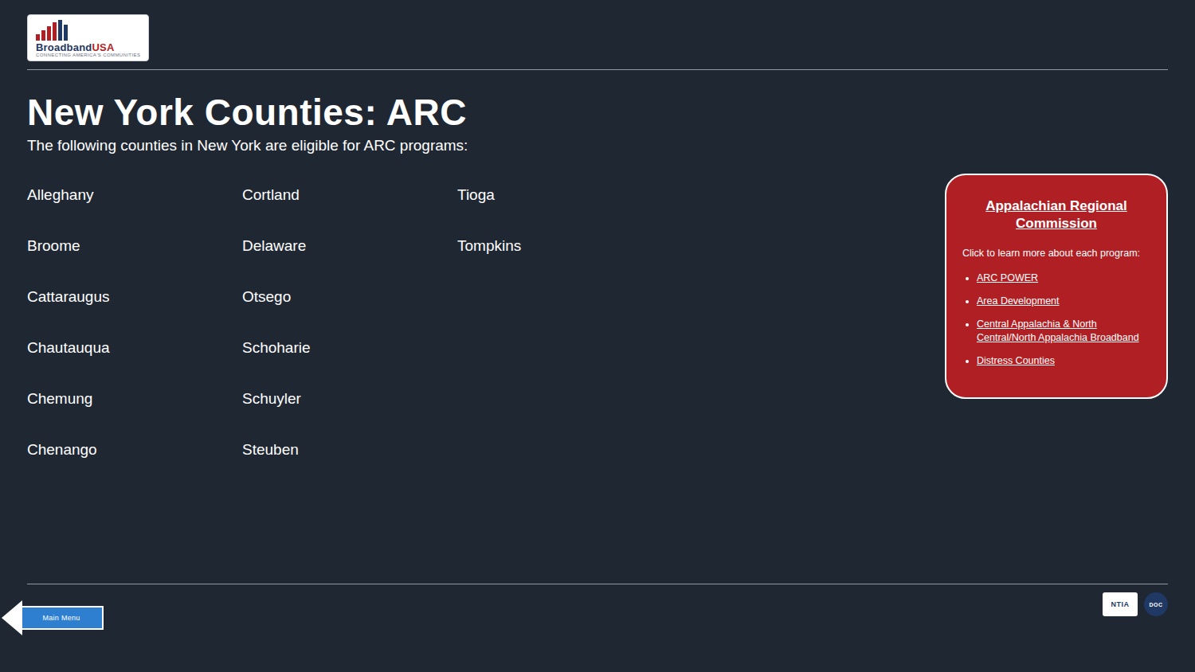BroadbandUSA
Connecting America's Communities
New York Counties: ARC
The following counties in New York are eligible for ARC programs:
Alleghany
Cortland
Tioga
Broome
Delaware
Tompkins
Cattaraugus
Otsego
Chautauqua
Schoharie
Chemung
Schuyler
Chenango
Steuben
Appalachian Regional Commission
Click to learn more about each program:
ARC POWER
Area Development
Central Appalachia & North Central/North Appalachia Broadband
Distress Counties
Main Menu
NTIA
DOC